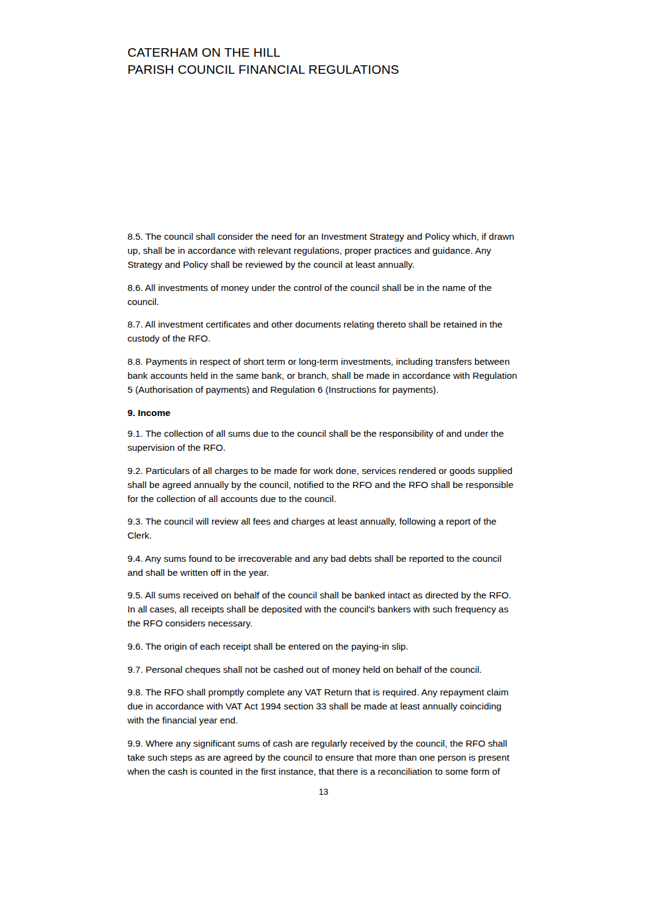CATERHAM ON THE HILL
PARISH COUNCIL FINANCIAL REGULATIONS
8.5. The council shall consider the need for an Investment Strategy and Policy which, if drawn up, shall be in accordance with relevant regulations, proper practices and guidance. Any Strategy and Policy shall be reviewed by the council at least annually.
8.6. All investments of money under the control of the council shall be in the name of the council.
8.7. All investment certificates and other documents relating thereto shall be retained in the custody of the RFO.
8.8. Payments in respect of short term or long-term investments, including transfers between bank accounts held in the same bank, or branch, shall be made in accordance with Regulation 5 (Authorisation of payments) and Regulation 6 (Instructions for payments).
9. Income
9.1. The collection of all sums due to the council shall be the responsibility of and under the supervision of the RFO.
9.2. Particulars of all charges to be made for work done, services rendered or goods supplied shall be agreed annually by the council, notified to the RFO and the RFO shall be responsible for the collection of all accounts due to the council.
9.3. The council will review all fees and charges at least annually, following a report of the Clerk.
9.4. Any sums found to be irrecoverable and any bad debts shall be reported to the council and shall be written off in the year.
9.5. All sums received on behalf of the council shall be banked intact as directed by the RFO. In all cases, all receipts shall be deposited with the council's bankers with such frequency as the RFO considers necessary.
9.6. The origin of each receipt shall be entered on the paying-in slip.
9.7. Personal cheques shall not be cashed out of money held on behalf of the council.
9.8. The RFO shall promptly complete any VAT Return that is required. Any repayment claim due in accordance with VAT Act 1994 section 33 shall be made at least annually coinciding with the financial year end.
9.9. Where any significant sums of cash are regularly received by the council, the RFO shall take such steps as are agreed by the council to ensure that more than one person is present when the cash is counted in the first instance, that there is a reconciliation to some form of
13